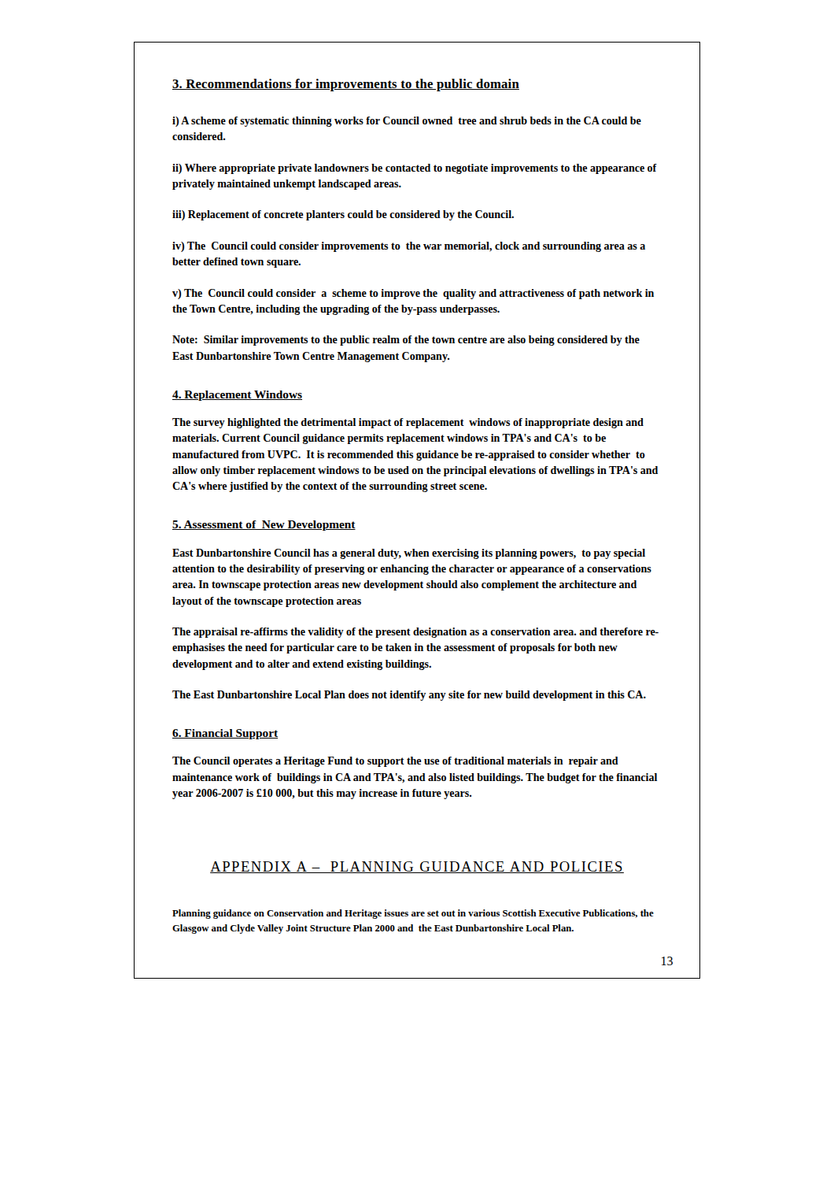3. Recommendations for improvements to the public domain
i) A scheme of systematic thinning works for Council owned tree and shrub beds in the CA could be considered.
ii) Where appropriate private landowners be contacted to negotiate improvements to the appearance of privately maintained unkempt landscaped areas.
iii) Replacement of concrete planters could be considered by the Council.
iv) The Council could consider improvements to the war memorial, clock and surrounding area as a better defined town square.
v) The Council could consider a scheme to improve the quality and attractiveness of path network in the Town Centre, including the upgrading of the by-pass underpasses.
Note: Similar improvements to the public realm of the town centre are also being considered by the East Dunbartonshire Town Centre Management Company.
4. Replacement Windows
The survey highlighted the detrimental impact of replacement windows of inappropriate design and materials. Current Council guidance permits replacement windows in TPA's and CA's to be manufactured from UVPC. It is recommended this guidance be re-appraised to consider whether to allow only timber replacement windows to be used on the principal elevations of dwellings in TPA's and CA's where justified by the context of the surrounding street scene.
5. Assessment of New Development
East Dunbartonshire Council has a general duty, when exercising its planning powers, to pay special attention to the desirability of preserving or enhancing the character or appearance of a conservations area. In townscape protection areas new development should also complement the architecture and layout of the townscape protection areas
The appraisal re-affirms the validity of the present designation as a conservation area. and therefore re-emphasises the need for particular care to be taken in the assessment of proposals for both new development and to alter and extend existing buildings.
The East Dunbartonshire Local Plan does not identify any site for new build development in this CA.
6. Financial Support
The Council operates a Heritage Fund to support the use of traditional materials in repair and maintenance work of buildings in CA and TPA's, and also listed buildings. The budget for the financial year 2006-2007 is £10 000, but this may increase in future years.
Appendix A – Planning Guidance and Policies
Planning guidance on Conservation and Heritage issues are set out in various Scottish Executive Publications, the Glasgow and Clyde Valley Joint Structure Plan 2000 and the East Dunbartonshire Local Plan.
13